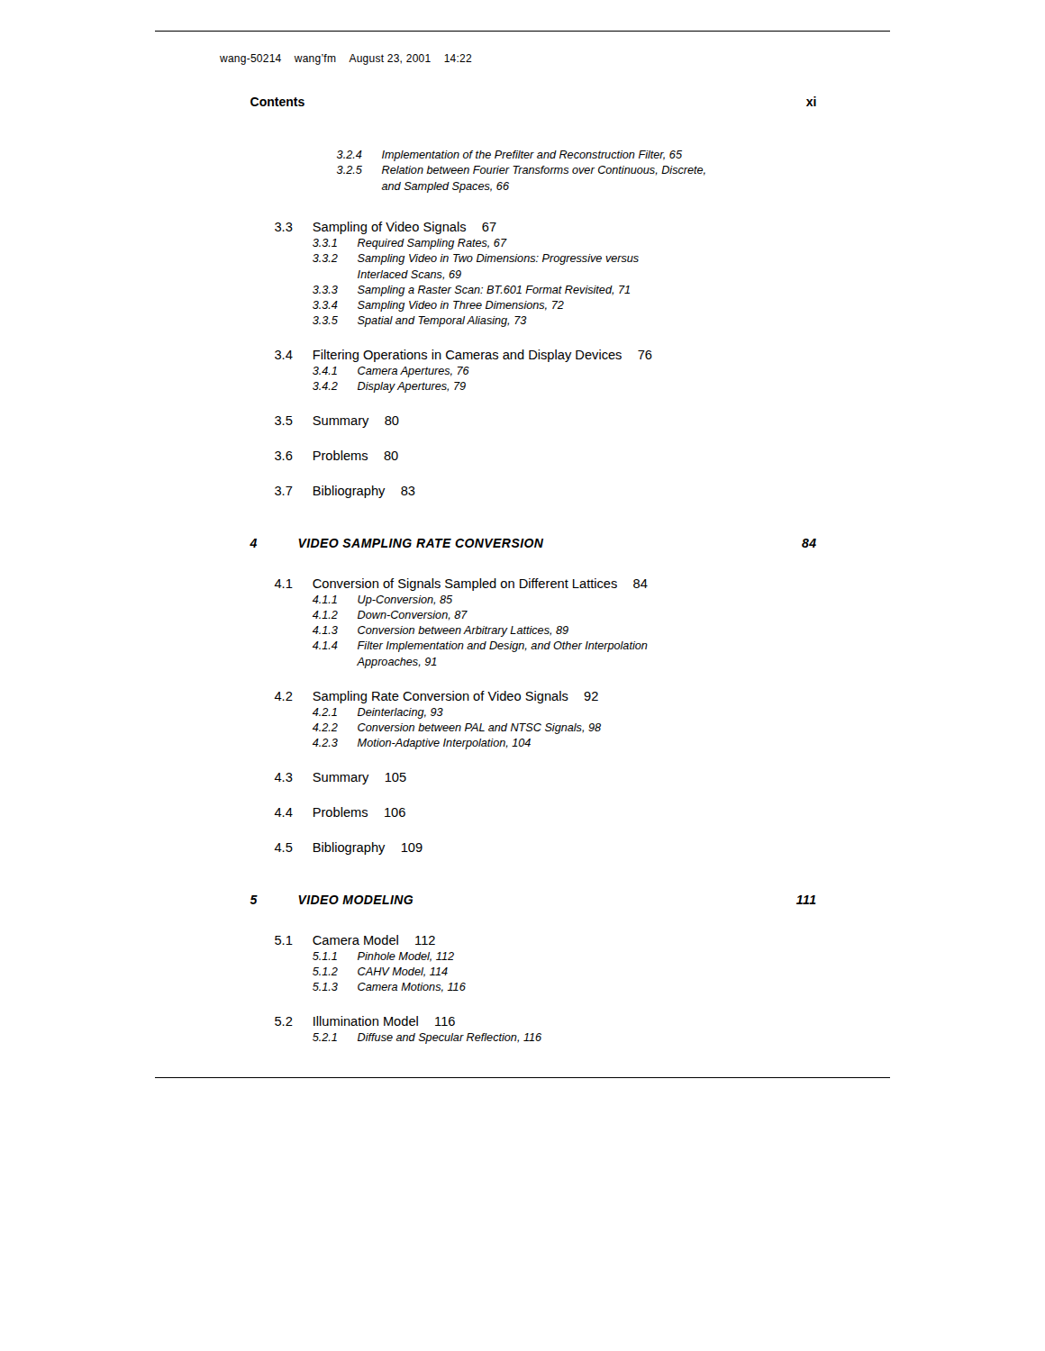wang-50214 wang’fm August 23, 2001 14:22
Contents xi
3.2.4 Implementation of the Prefilter and Reconstruction Filter, 65
3.2.5 Relation between Fourier Transforms over Continuous, Discrete,
and Sampled Spaces, 66
3.3
Sampling of Video Signals67
3.3.1 Required Sampling Rates, 67
3.3.2 Sampling Video in Two Dimensions: Progressive versus
Interlaced Scans, 69
3.3.3 Sampling a Raster Scan: BT.601 Format Revisited, 71
3.3.4 Sampling Video in Three Dimensions, 72
3.3.5 Spatial and Temporal Aliasing, 73
3.4
Filtering Operations in Cameras and Display Devices76
3.4.1 Camera Apertures, 76
3.4.2 Display Apertures, 79
3.5
Summary80
3.6
Problems80
3.7
Bibliography83
4 VIDEO SAMPLING RATE CONVERSION 84
4.1
Conversion of Signals Sampled on Different Lattices84
4.1.1 Up-Conversion, 85
4.1.2 Down-Conversion, 87
4.1.3 Conversion between Arbitrary Lattices, 89
4.1.4 Filter Implementation and Design, and Other Interpolation
Approaches, 91
4.2
Sampling Rate Conversion of Video Signals92
4.2.1 Deinterlacing, 93
4.2.2 Conversion between PAL and NTSC Signals, 98
4.2.3 Motion-Adaptive Interpolation, 104
4.3
Summary105
4.4
Problems106
4.5
Bibliography109
5 VIDEO MODELING 111
5.1
Camera Model112
5.1.1 Pinhole Model, 112
5.1.2 CAHV Model, 114
5.1.3 Camera Motions, 116
5.2
Illumination Model116
5.2.1 Diffuse and Specular Reflection, 116